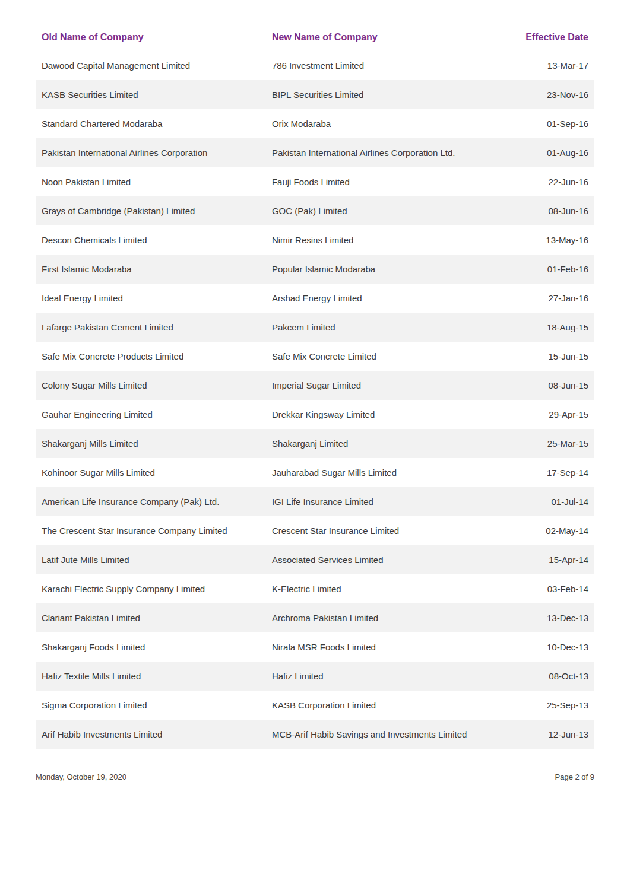| Old Name of Company | New Name of Company | Effective Date |
| --- | --- | --- |
| Dawood Capital Management Limited | 786 Investment Limited | 13-Mar-17 |
| KASB Securities Limited | BIPL Securities Limited | 23-Nov-16 |
| Standard Chartered Modaraba | Orix Modaraba | 01-Sep-16 |
| Pakistan International Airlines Corporation | Pakistan International Airlines Corporation Ltd. | 01-Aug-16 |
| Noon Pakistan Limited | Fauji Foods Limited | 22-Jun-16 |
| Grays of Cambridge (Pakistan) Limited | GOC (Pak) Limited | 08-Jun-16 |
| Descon Chemicals Limited | Nimir Resins Limited | 13-May-16 |
| First Islamic Modaraba | Popular Islamic Modaraba | 01-Feb-16 |
| Ideal Energy Limited | Arshad Energy Limited | 27-Jan-16 |
| Lafarge Pakistan Cement Limited | Pakcem Limited | 18-Aug-15 |
| Safe Mix Concrete Products Limited | Safe Mix Concrete Limited | 15-Jun-15 |
| Colony Sugar Mills Limited | Imperial Sugar Limited | 08-Jun-15 |
| Gauhar Engineering Limited | Drekkar Kingsway Limited | 29-Apr-15 |
| Shakarganj Mills Limited | Shakarganj Limited | 25-Mar-15 |
| Kohinoor Sugar Mills Limited | Jauharabad Sugar Mills Limited | 17-Sep-14 |
| American Life Insurance Company (Pak) Ltd. | IGI Life Insurance Limited | 01-Jul-14 |
| The Crescent Star Insurance Company Limited | Crescent Star Insurance Limited | 02-May-14 |
| Latif Jute Mills Limited | Associated Services Limited | 15-Apr-14 |
| Karachi Electric Supply Company Limited | K-Electric Limited | 03-Feb-14 |
| Clariant Pakistan Limited | Archroma Pakistan Limited | 13-Dec-13 |
| Shakarganj Foods Limited | Nirala MSR Foods Limited | 10-Dec-13 |
| Hafiz Textile Mills Limited | Hafiz Limited | 08-Oct-13 |
| Sigma Corporation Limited | KASB Corporation Limited | 25-Sep-13 |
| Arif Habib Investments Limited | MCB-Arif Habib Savings and Investments Limited | 12-Jun-13 |
Monday, October 19, 2020 Page 2 of 9